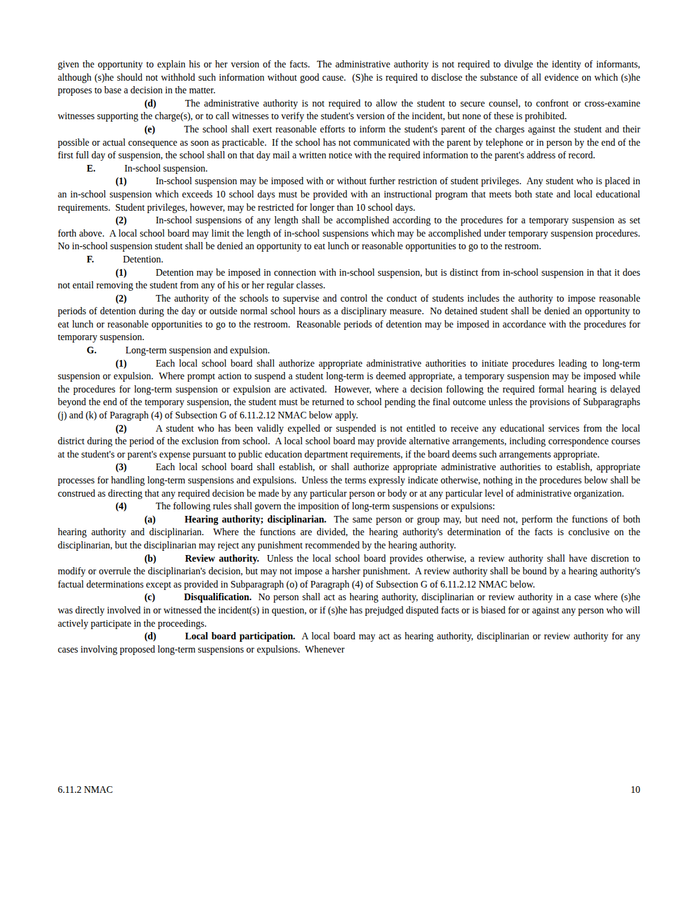given the opportunity to explain his or her version of the facts. The administrative authority is not required to divulge the identity of informants, although (s)he should not withhold such information without good cause. (S)he is required to disclose the substance of all evidence on which (s)he proposes to base a decision in the matter.
(d) The administrative authority is not required to allow the student to secure counsel, to confront or cross-examine witnesses supporting the charge(s), or to call witnesses to verify the student's version of the incident, but none of these is prohibited.
(e) The school shall exert reasonable efforts to inform the student's parent of the charges against the student and their possible or actual consequence as soon as practicable. If the school has not communicated with the parent by telephone or in person by the end of the first full day of suspension, the school shall on that day mail a written notice with the required information to the parent's address of record.
E. In-school suspension.
(1) In-school suspension may be imposed with or without further restriction of student privileges. Any student who is placed in an in-school suspension which exceeds 10 school days must be provided with an instructional program that meets both state and local educational requirements. Student privileges, however, may be restricted for longer than 10 school days.
(2) In-school suspensions of any length shall be accomplished according to the procedures for a temporary suspension as set forth above. A local school board may limit the length of in-school suspensions which may be accomplished under temporary suspension procedures. No in-school suspension student shall be denied an opportunity to eat lunch or reasonable opportunities to go to the restroom.
F. Detention.
(1) Detention may be imposed in connection with in-school suspension, but is distinct from in-school suspension in that it does not entail removing the student from any of his or her regular classes.
(2) The authority of the schools to supervise and control the conduct of students includes the authority to impose reasonable periods of detention during the day or outside normal school hours as a disciplinary measure. No detained student shall be denied an opportunity to eat lunch or reasonable opportunities to go to the restroom. Reasonable periods of detention may be imposed in accordance with the procedures for temporary suspension.
G. Long-term suspension and expulsion.
(1) Each local school board shall authorize appropriate administrative authorities to initiate procedures leading to long-term suspension or expulsion. Where prompt action to suspend a student long-term is deemed appropriate, a temporary suspension may be imposed while the procedures for long-term suspension or expulsion are activated. However, where a decision following the required formal hearing is delayed beyond the end of the temporary suspension, the student must be returned to school pending the final outcome unless the provisions of Subparagraphs (j) and (k) of Paragraph (4) of Subsection G of 6.11.2.12 NMAC below apply.
(2) A student who has been validly expelled or suspended is not entitled to receive any educational services from the local district during the period of the exclusion from school. A local school board may provide alternative arrangements, including correspondence courses at the student's or parent's expense pursuant to public education department requirements, if the board deems such arrangements appropriate.
(3) Each local school board shall establish, or shall authorize appropriate administrative authorities to establish, appropriate processes for handling long-term suspensions and expulsions. Unless the terms expressly indicate otherwise, nothing in the procedures below shall be construed as directing that any required decision be made by any particular person or body or at any particular level of administrative organization.
(4) The following rules shall govern the imposition of long-term suspensions or expulsions:
(a) Hearing authority; disciplinarian. The same person or group may, but need not, perform the functions of both hearing authority and disciplinarian. Where the functions are divided, the hearing authority's determination of the facts is conclusive on the disciplinarian, but the disciplinarian may reject any punishment recommended by the hearing authority.
(b) Review authority. Unless the local school board provides otherwise, a review authority shall have discretion to modify or overrule the disciplinarian's decision, but may not impose a harsher punishment. A review authority shall be bound by a hearing authority's factual determinations except as provided in Subparagraph (o) of Paragraph (4) of Subsection G of 6.11.2.12 NMAC below.
(c) Disqualification. No person shall act as hearing authority, disciplinarian or review authority in a case where (s)he was directly involved in or witnessed the incident(s) in question, or if (s)he has prejudged disputed facts or is biased for or against any person who will actively participate in the proceedings.
(d) Local board participation. A local board may act as hearing authority, disciplinarian or review authority for any cases involving proposed long-term suspensions or expulsions. Whenever
6.11.2 NMAC 10